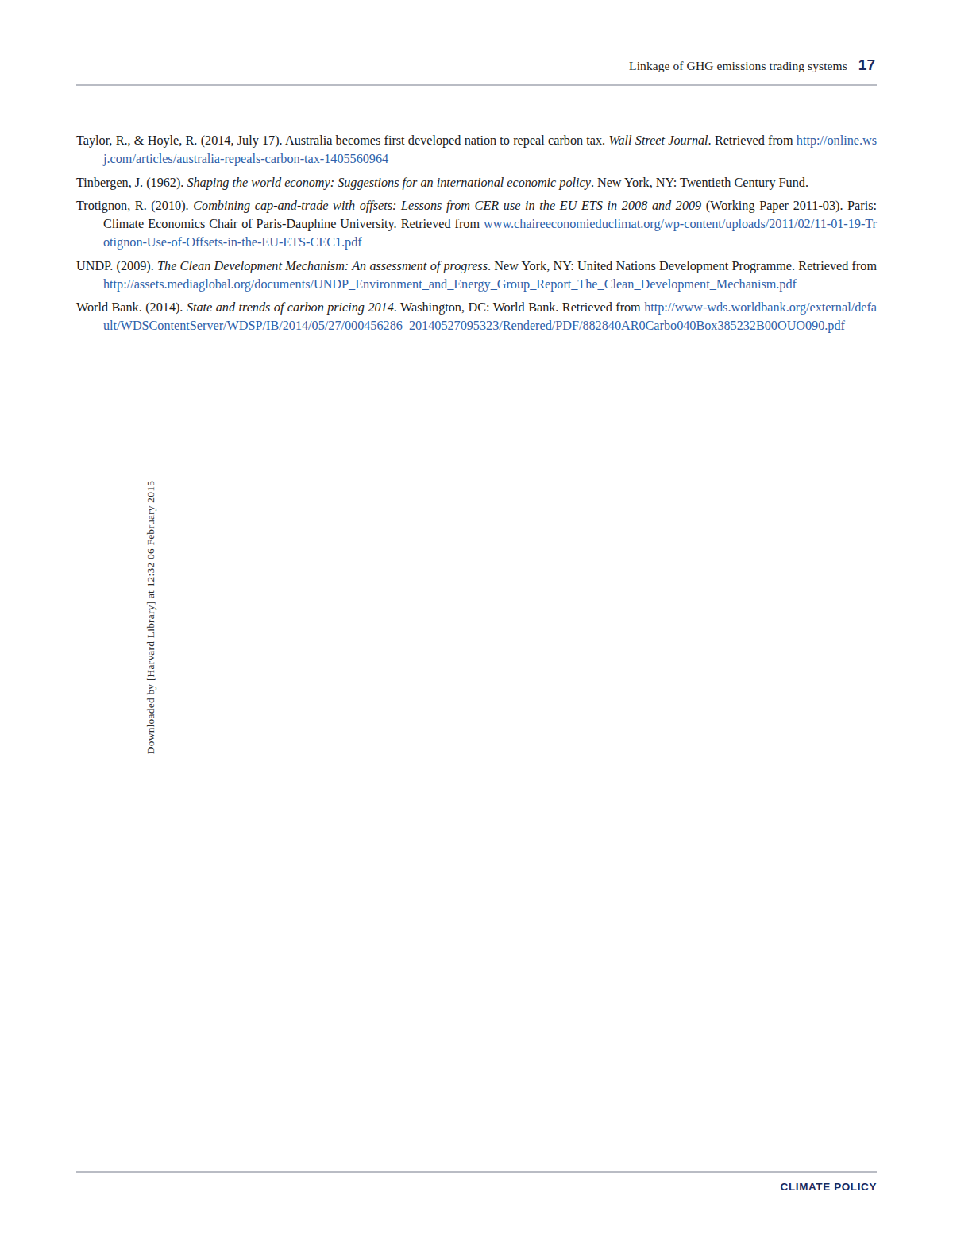Downloaded by [Harvard Library] at 12:32 06 February 2015
Linkage of GHG emissions trading systems 17
Taylor, R., & Hoyle, R. (2014, July 17). Australia becomes first developed nation to repeal carbon tax. Wall Street Journal. Retrieved from http://online.wsj.com/articles/australia-repeals-carbon-tax-1405560964
Tinbergen, J. (1962). Shaping the world economy: Suggestions for an international economic policy. New York, NY: Twentieth Century Fund.
Trotignon, R. (2010). Combining cap-and-trade with offsets: Lessons from CER use in the EU ETS in 2008 and 2009 (Working Paper 2011-03). Paris: Climate Economics Chair of Paris-Dauphine University. Retrieved from www.chaireeconomieduclimat.org/wp-content/uploads/2011/02/11-01-19-Trotignon-Use-of-Offsets-in-the-EU-ETS-CEC1.pdf
UNDP. (2009). The Clean Development Mechanism: An assessment of progress. New York, NY: United Nations Development Programme. Retrieved from http://assets.mediaglobal.org/documents/UNDP_Environment_and_Energy_Group_Report_The_Clean_Development_Mechanism.pdf
World Bank. (2014). State and trends of carbon pricing 2014. Washington, DC: World Bank. Retrieved from http://www-wds.worldbank.org/external/default/WDSContentServer/WDSP/IB/2014/05/27/000456286_20140527095323/Rendered/PDF/882840AR0Carbo040Box385232B00OUO090.pdf
CLIMATE POLICY